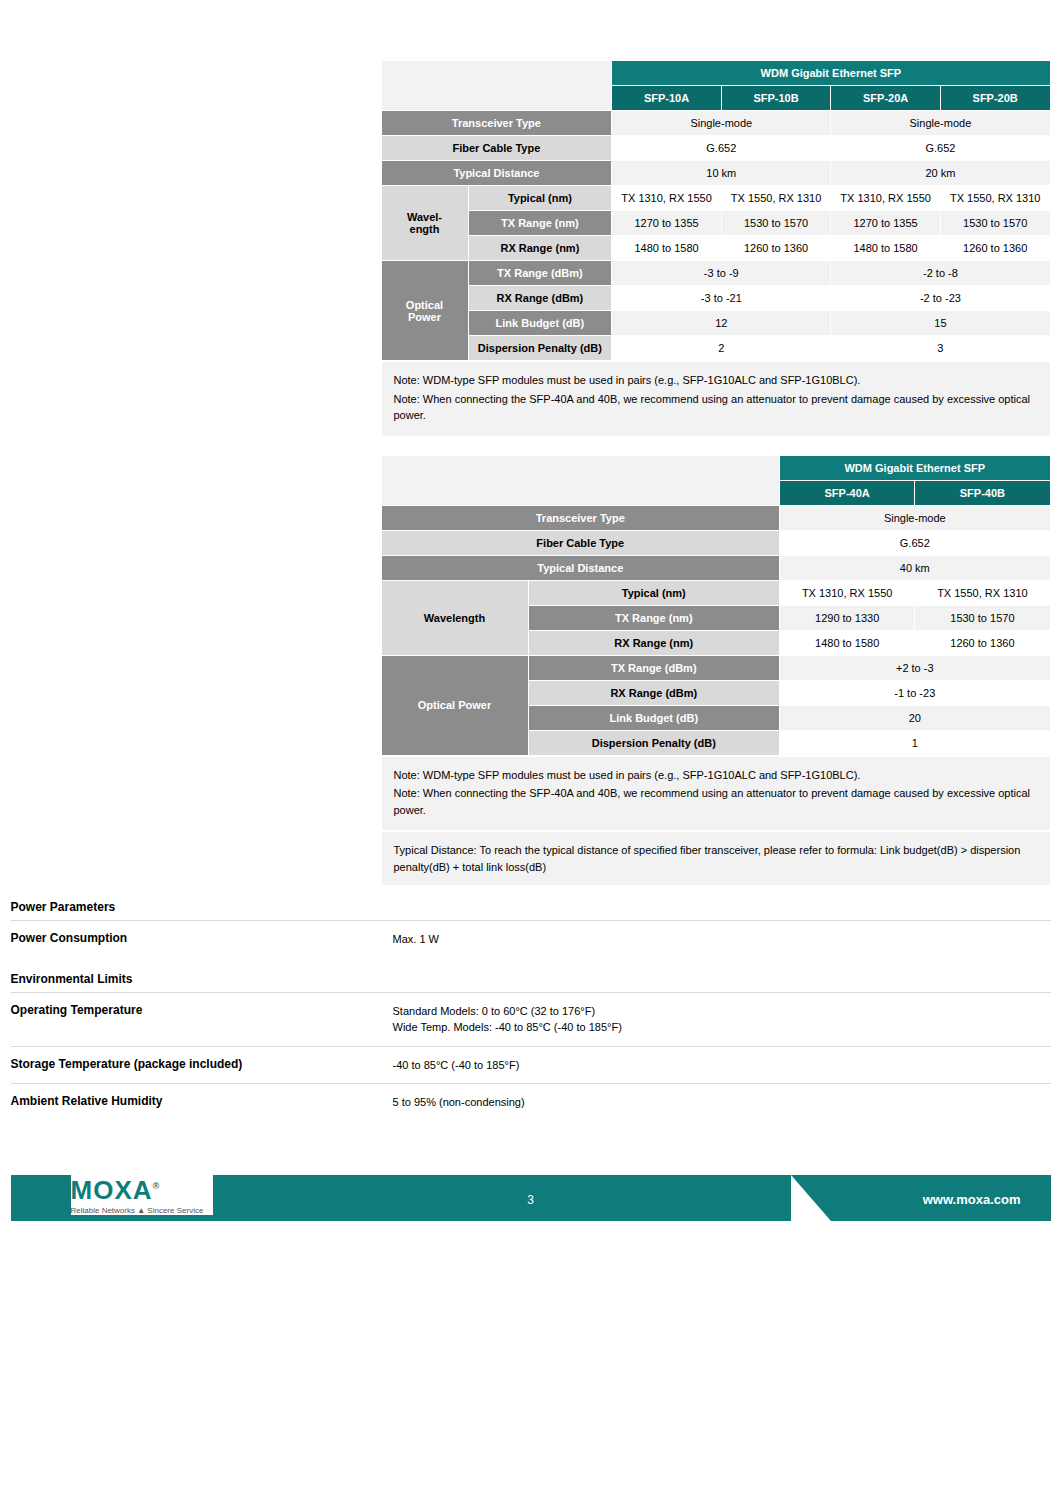| | WDM Gigabit Ethernet SFP |
| SFP-10A | SFP-10B | SFP-20A | SFP-20B |
| Transceiver Type | Single-mode | Single-mode |
| Fiber Cable Type | G.652 | G.652 |
| Typical Distance | 10 km | 20 km |
| Wavel- ength | Typical (nm) | TX 1310, RX 1550 | TX 1550, RX 1310 | TX 1310, RX 1550 | TX 1550, RX 1310 |
| TX Range (nm) | 1270 to 1355 | 1530 to 1570 | 1270 to 1355 | 1530 to 1570 |
| RX Range (nm) | 1480 to 1580 | 1260 to 1360 | 1480 to 1580 | 1260 to 1360 |
| Optical Power | TX Range (dBm) | -3 to -9 | -2 to -8 |
| RX Range (dBm) | -3 to -21 | -2 to -23 |
| Link Budget (dB) | 12 | 15 |
| Dispersion Penalty (dB) | 2 | 3 |
Note: WDM-type SFP modules must be used in pairs (e.g., SFP-1G10ALC and SFP-1G10BLC).
Note: When connecting the SFP-40A and 40B, we recommend using an attenuator to prevent damage caused by excessive optical power.
| | WDM Gigabit Ethernet SFP |
| SFP-40A | SFP-40B |
| Transceiver Type | Single-mode |
| Fiber Cable Type | G.652 |
| Typical Distance | 40 km |
| Wavelength | Typical (nm) | TX 1310, RX 1550 | TX 1550, RX 1310 |
| TX Range (nm) | 1290 to 1330 | 1530 to 1570 |
| RX Range (nm) | 1480 to 1580 | 1260 to 1360 |
| Optical Power | TX Range (dBm) | +2 to -3 |
| RX Range (dBm) | -1 to -23 |
| Link Budget (dB) | 20 |
| Dispersion Penalty (dB) | 1 |
Note: WDM-type SFP modules must be used in pairs (e.g., SFP-1G10ALC and SFP-1G10BLC).
Note: When connecting the SFP-40A and 40B, we recommend using an attenuator to prevent damage caused by excessive optical power.
Typical Distance: To reach the typical distance of specified fiber transceiver, please refer to formula: Link budget(dB) > dispersion penalty(dB) + total link loss(dB)
Power Parameters
Power Consumption
Max. 1 W
Environmental Limits
Operating Temperature
Standard Models: 0 to 60°C (32 to 176°F)
Wide Temp. Models: -40 to 85°C (-40 to 185°F)
Storage Temperature (package included)
-40 to 85°C (-40 to 185°F)
Ambient Relative Humidity
5 to 95% (non-condensing)
MOXA®Reliable Networks ▲ Sincere Service
3
www.moxa.com